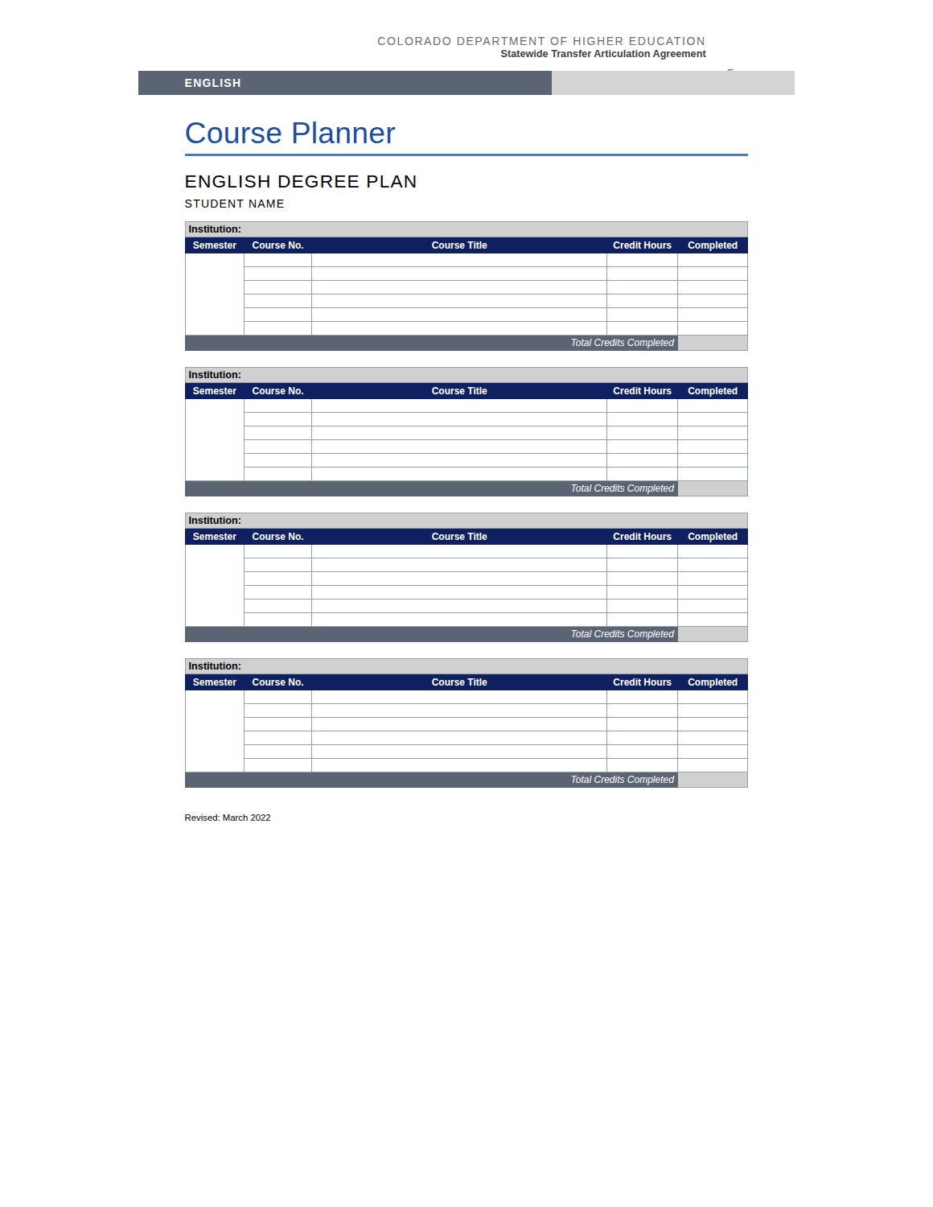COLORADO DEPARTMENT OF HIGHER EDUCATION
Statewide Transfer Articulation Agreement
5
ENGLISH
Course Planner
ENGLISH DEGREE PLAN
STUDENT NAME
| Institution: |
| Semester | Course No. | Course Title | Credit Hours | Completed |
| Total Credits Completed | |
| Institution: |
| Semester | Course No. | Course Title | Credit Hours | Completed |
| Total Credits Completed | |
| Institution: |
| Semester | Course No. | Course Title | Credit Hours | Completed |
| Total Credits Completed | |
| Institution: |
| Semester | Course No. | Course Title | Credit Hours | Completed |
| Total Credits Completed | |
Revised: March 2022